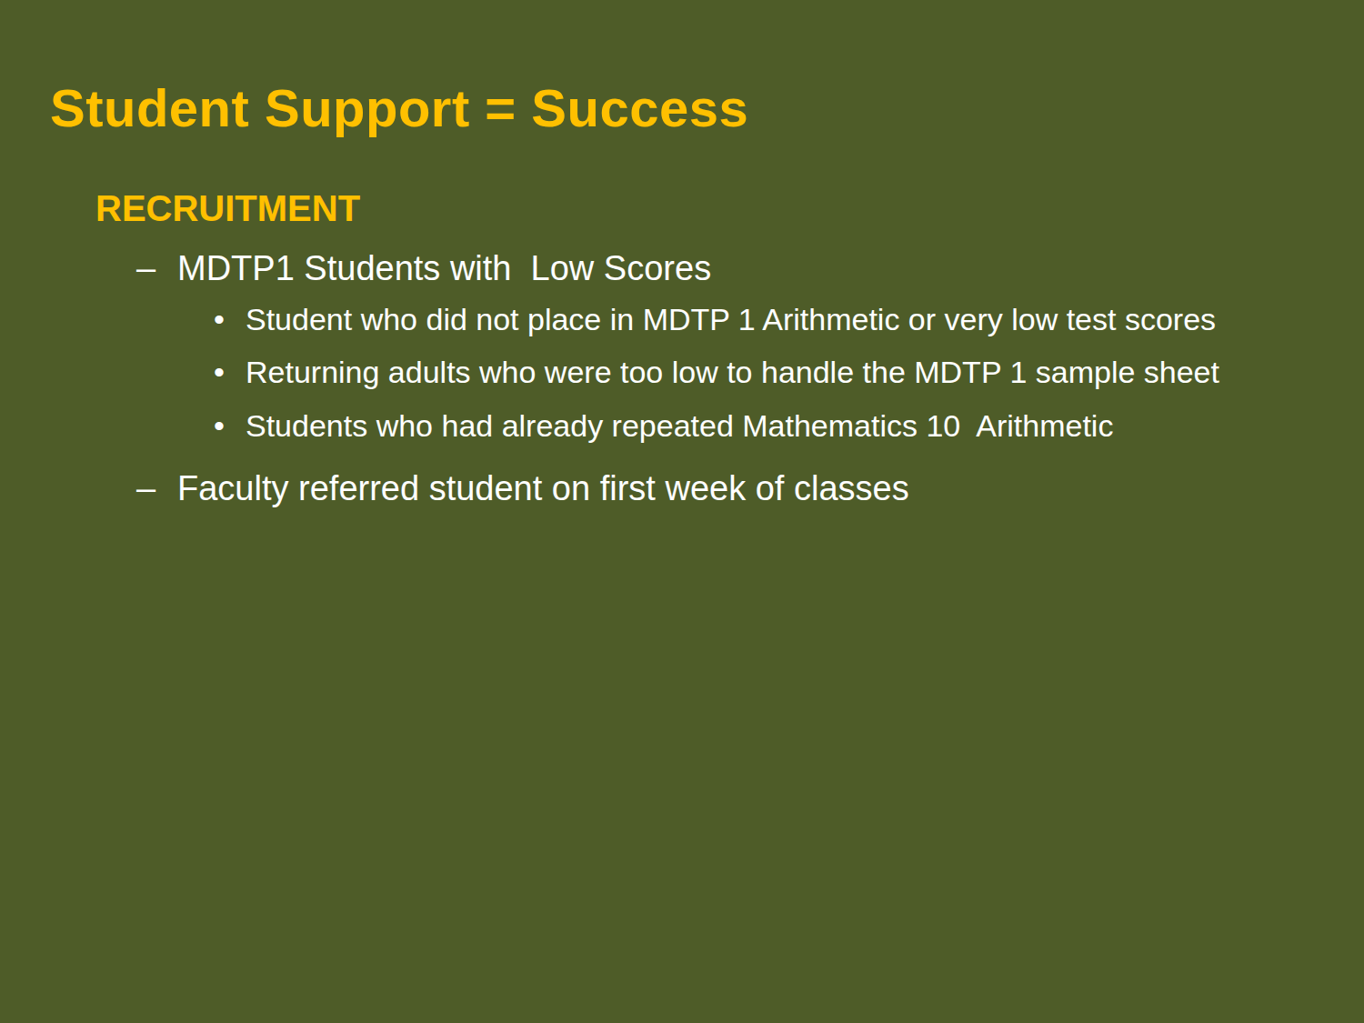Student Support = Success
RECRUITMENT
MDTP1 Students with Low Scores
Student who did not place in MDTP 1 Arithmetic or very low test scores
Returning adults who were too low to handle the MDTP 1 sample sheet
Students who had already repeated Mathematics 10 Arithmetic
Faculty referred student on first week of classes